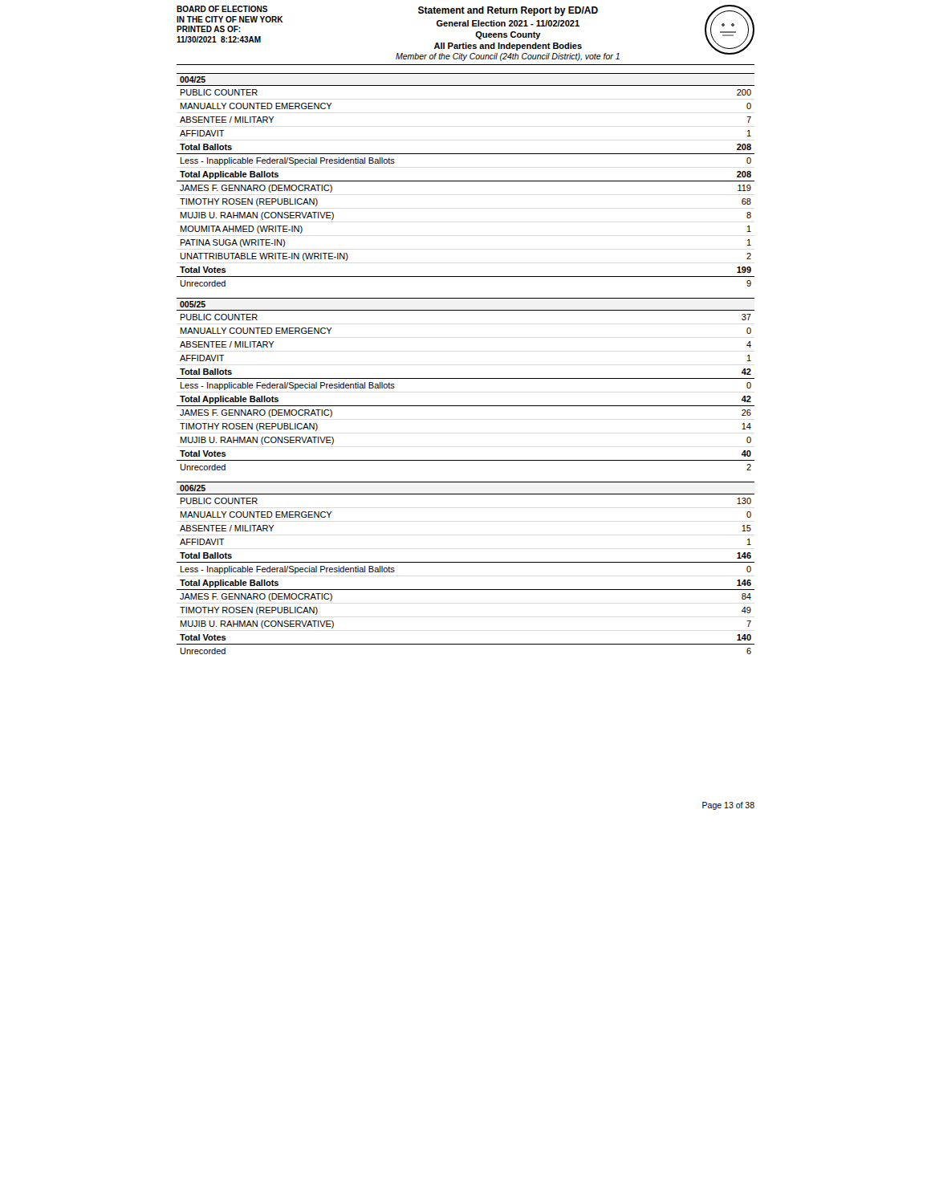BOARD OF ELECTIONS
IN THE CITY OF NEW YORK
PRINTED AS OF:
11/30/2021 8:12:43AM
Statement and Return Report by ED/AD
General Election 2021 - 11/02/2021
Queens County
All Parties and Independent Bodies
Member of the City Council (24th Council District), vote for 1
004/25
| PUBLIC COUNTER | 200 |
| MANUALLY COUNTED EMERGENCY | 0 |
| ABSENTEE / MILITARY | 7 |
| AFFIDAVIT | 1 |
| Total Ballots | 208 |
| Less - Inapplicable Federal/Special Presidential Ballots | 0 |
| Total Applicable Ballots | 208 |
| JAMES F. GENNARO (DEMOCRATIC) | 119 |
| TIMOTHY ROSEN (REPUBLICAN) | 68 |
| MUJIB U. RAHMAN (CONSERVATIVE) | 8 |
| MOUMITA AHMED (WRITE-IN) | 1 |
| PATINA SUGA (WRITE-IN) | 1 |
| UNATTRIBUTABLE WRITE-IN (WRITE-IN) | 2 |
| Total Votes | 199 |
| Unrecorded | 9 |
005/25
| PUBLIC COUNTER | 37 |
| MANUALLY COUNTED EMERGENCY | 0 |
| ABSENTEE / MILITARY | 4 |
| AFFIDAVIT | 1 |
| Total Ballots | 42 |
| Less - Inapplicable Federal/Special Presidential Ballots | 0 |
| Total Applicable Ballots | 42 |
| JAMES F. GENNARO (DEMOCRATIC) | 26 |
| TIMOTHY ROSEN (REPUBLICAN) | 14 |
| MUJIB U. RAHMAN (CONSERVATIVE) | 0 |
| Total Votes | 40 |
| Unrecorded | 2 |
006/25
| PUBLIC COUNTER | 130 |
| MANUALLY COUNTED EMERGENCY | 0 |
| ABSENTEE / MILITARY | 15 |
| AFFIDAVIT | 1 |
| Total Ballots | 146 |
| Less - Inapplicable Federal/Special Presidential Ballots | 0 |
| Total Applicable Ballots | 146 |
| JAMES F. GENNARO (DEMOCRATIC) | 84 |
| TIMOTHY ROSEN (REPUBLICAN) | 49 |
| MUJIB U. RAHMAN (CONSERVATIVE) | 7 |
| Total Votes | 140 |
| Unrecorded | 6 |
Page 13 of 38